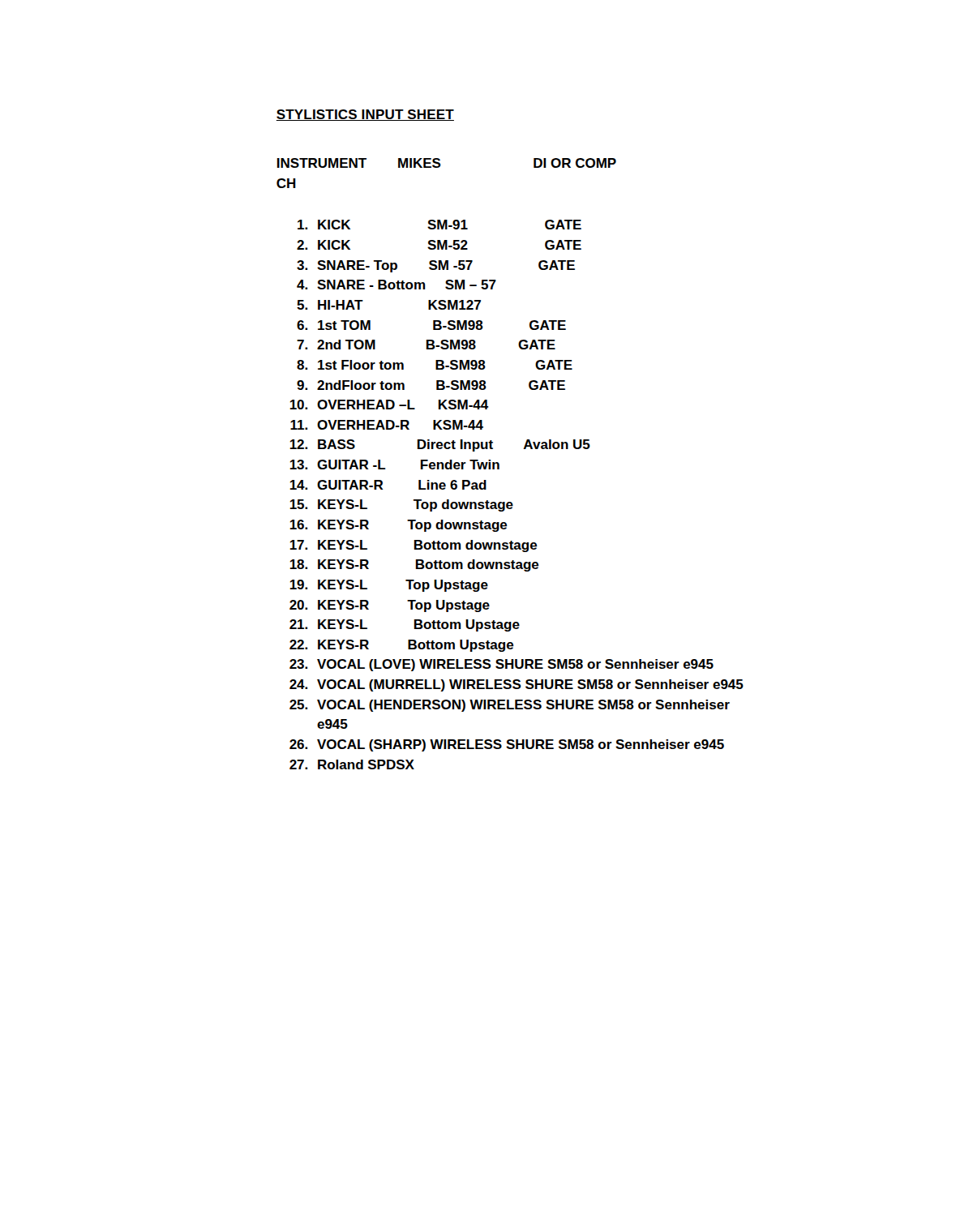STYLISTICS INPUT SHEET
INSTRUMENT MIKES DI OR COMP
CH
KICK SM-91 GATE
KICK SM-52 GATE
SNARE- Top SM -57 GATE
SNARE - Bottom SM – 57
HI-HAT KSM127
1st TOM B-SM98 GATE
2nd TOM B-SM98 GATE
1st Floor tom B-SM98 GATE
2ndFloor tom B-SM98 GATE
OVERHEAD –L KSM-44
OVERHEAD-R KSM-44
BASS Direct Input Avalon U5
GUITAR -L Fender Twin
GUITAR-R Line 6 Pad
KEYS-L Top downstage
KEYS-R Top downstage
KEYS-L Bottom downstage
KEYS-R Bottom downstage
KEYS-L Top Upstage
KEYS-R Top Upstage
KEYS-L Bottom Upstage
KEYS-R Bottom Upstage
VOCAL (LOVE) WIRELESS SHURE SM58 or Sennheiser e945
VOCAL (MURRELL) WIRELESS SHURE SM58 or Sennheiser e945
VOCAL (HENDERSON) WIRELESS SHURE SM58 or Sennheiser e945
VOCAL (SHARP) WIRELESS SHURE SM58 or Sennheiser e945
Roland SPDSX